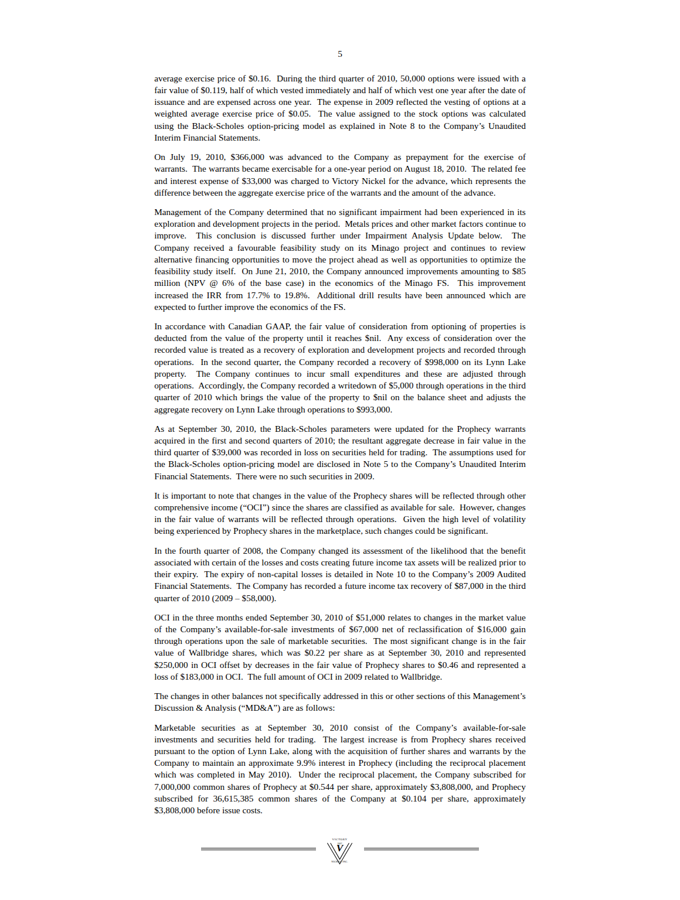5
average exercise price of $0.16. During the third quarter of 2010, 50,000 options were issued with a fair value of $0.119, half of which vested immediately and half of which vest one year after the date of issuance and are expensed across one year. The expense in 2009 reflected the vesting of options at a weighted average exercise price of $0.05. The value assigned to the stock options was calculated using the Black-Scholes option-pricing model as explained in Note 8 to the Company’s Unaudited Interim Financial Statements.
On July 19, 2010, $366,000 was advanced to the Company as prepayment for the exercise of warrants. The warrants became exercisable for a one-year period on August 18, 2010. The related fee and interest expense of $33,000 was charged to Victory Nickel for the advance, which represents the difference between the aggregate exercise price of the warrants and the amount of the advance.
Management of the Company determined that no significant impairment had been experienced in its exploration and development projects in the period. Metals prices and other market factors continue to improve. This conclusion is discussed further under Impairment Analysis Update below. The Company received a favourable feasibility study on its Minago project and continues to review alternative financing opportunities to move the project ahead as well as opportunities to optimize the feasibility study itself. On June 21, 2010, the Company announced improvements amounting to $85 million (NPV @ 6% of the base case) in the economics of the Minago FS. This improvement increased the IRR from 17.7% to 19.8%. Additional drill results have been announced which are expected to further improve the economics of the FS.
In accordance with Canadian GAAP, the fair value of consideration from optioning of properties is deducted from the value of the property until it reaches $nil. Any excess of consideration over the recorded value is treated as a recovery of exploration and development projects and recorded through operations. In the second quarter, the Company recorded a recovery of $998,000 on its Lynn Lake property. The Company continues to incur small expenditures and these are adjusted through operations. Accordingly, the Company recorded a writedown of $5,000 through operations in the third quarter of 2010 which brings the value of the property to $nil on the balance sheet and adjusts the aggregate recovery on Lynn Lake through operations to $993,000.
As at September 30, 2010, the Black-Scholes parameters were updated for the Prophecy warrants acquired in the first and second quarters of 2010; the resultant aggregate decrease in fair value in the third quarter of $39,000 was recorded in loss on securities held for trading. The assumptions used for the Black-Scholes option-pricing model are disclosed in Note 5 to the Company’s Unaudited Interim Financial Statements. There were no such securities in 2009.
It is important to note that changes in the value of the Prophecy shares will be reflected through other comprehensive income (“OCI”) since the shares are classified as available for sale. However, changes in the fair value of warrants will be reflected through operations. Given the high level of volatility being experienced by Prophecy shares in the marketplace, such changes could be significant.
In the fourth quarter of 2008, the Company changed its assessment of the likelihood that the benefit associated with certain of the losses and costs creating future income tax assets will be realized prior to their expiry. The expiry of non-capital losses is detailed in Note 10 to the Company’s 2009 Audited Financial Statements. The Company has recorded a future income tax recovery of $87,000 in the third quarter of 2010 (2009 – $58,000).
OCI in the three months ended September 30, 2010 of $51,000 relates to changes in the market value of the Company’s available-for-sale investments of $67,000 net of reclassification of $16,000 gain through operations upon the sale of marketable securities. The most significant change is in the fair value of Wallbridge shares, which was $0.22 per share as at September 30, 2010 and represented $250,000 in OCI offset by decreases in the fair value of Prophecy shares to $0.46 and represented a loss of $183,000 in OCI. The full amount of OCI in 2009 related to Wallbridge.
The changes in other balances not specifically addressed in this or other sections of this Management’s Discussion & Analysis (“MD&A”) are as follows:
Marketable securities as at September 30, 2010 consist of the Company’s available-for-sale investments and securities held for trading. The largest increase is from Prophecy shares received pursuant to the option of Lynn Lake, along with the acquisition of further shares and warrants by the Company to maintain an approximate 9.9% interest in Prophecy (including the reciprocal placement which was completed in May 2010). Under the reciprocal placement, the Company subscribed for 7,000,000 common shares of Prophecy at $0.544 per share, approximately $3,808,000, and Prophecy subscribed for 36,615,385 common shares of the Company at $0.104 per share, approximately $3,808,000 before issue costs.
V VICTORY 2007 NICKEL INC.